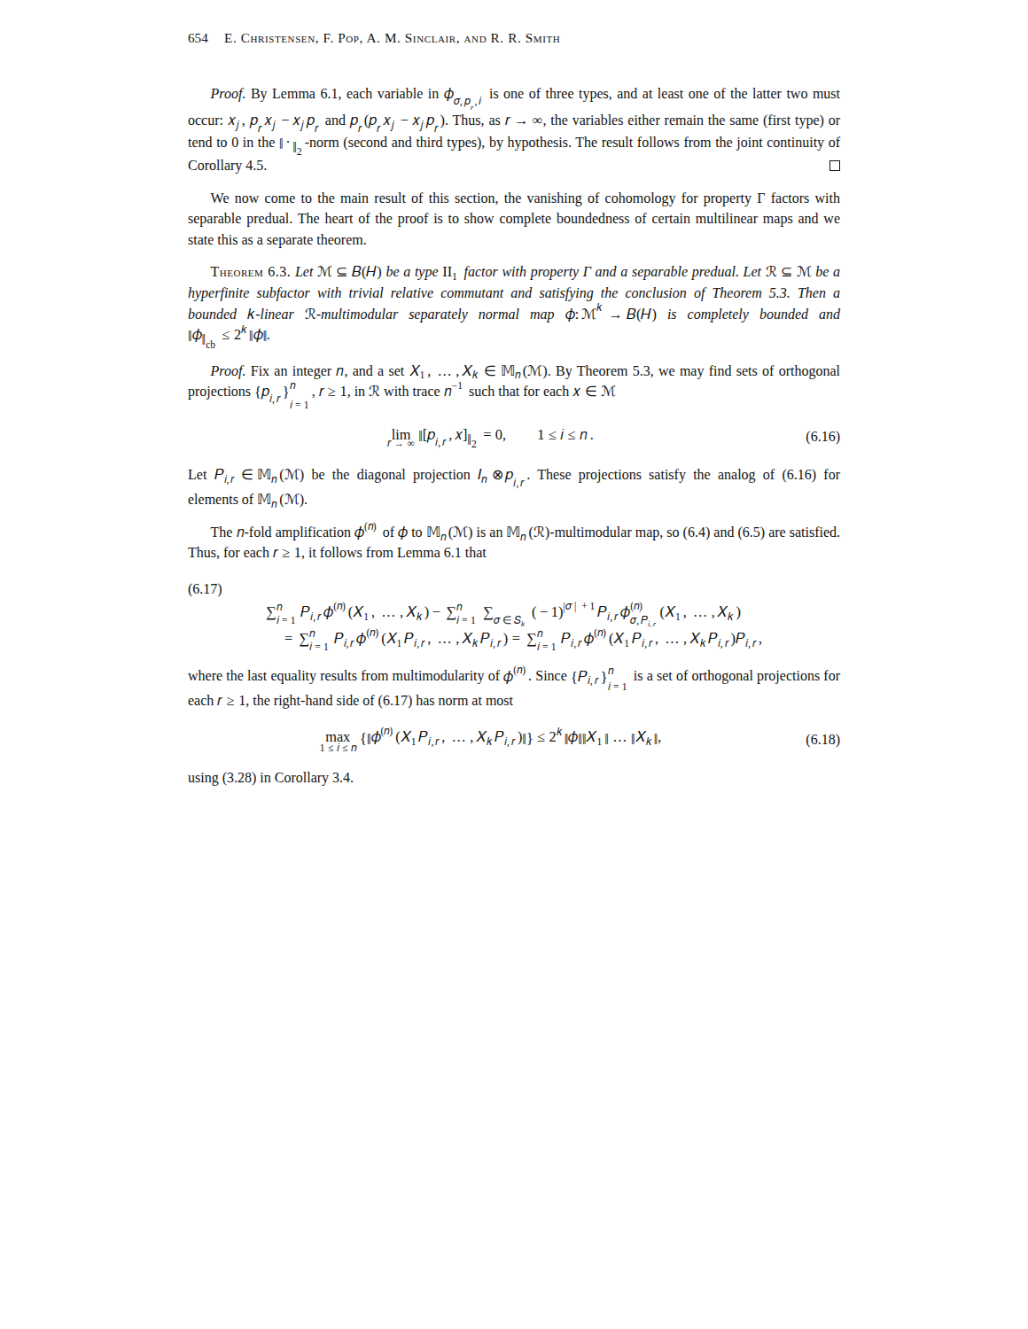654 E. Christensen, F. Pop, A. M. Sinclair, and R. R. Smith
Proof. By Lemma 6.1, each variable in ϕσ,pr,i is one of three types, and at least one of the latter two must occur: xj, prxj−xjpr and pr(prxj−xjpr). Thus, as r→∞, the variables either remain the same (first type) or tend to 0 in the ‖·‖2-norm (second and third types), by hypothesis. The result follows from the joint continuity of Corollary 4.5.
We now come to the main result of this section, the vanishing of cohomology for property Γ factors with separable predual. The heart of the proof is to show complete boundedness of certain multilinear maps and we state this as a separate theorem.
Theorem 6.3. Let ℳ⊆B(H) be a type II1 factor with property Γ and a separable predual. Let ℛ⊆ℳ be a hyperfinite subfactor with trivial relative commutant and satisfying the conclusion of Theorem 5.3. Then a bounded k-linear ℛ-multimodular separately normal map ϕ:ℳk→B(H) is completely bounded and ‖ϕ‖cb≤2k‖ϕ‖.
Proof. Fix an integer n, and a set X1,…,Xk∈𝕄n(ℳ). By Theorem 5.3, we may find sets of orthogonal projections {pi,r}i=1n, r≥1, in ℛ with trace n−1 such that for each x∈ℳ
limr→∞ ‖[pi,r,x]‖2 =0, 1≤i≤n.
(6.16)
Let Pi,r∈𝕄n(ℳ) be the diagonal projection In⊗pi,r. These projections satisfy the analog of (6.16) for elements of 𝕄n(ℳ).
The n-fold amplification ϕ(n) of ϕ to 𝕄n(ℳ) is an 𝕄n(ℛ)-multimodular map, so (6.4) and (6.5) are satisfied. Thus, for each r≥1, it follows from Lemma 6.1 that
(6.17)
∑i=1n Pi,r ϕ(n) (X1,…,Xk) − ∑i=1n ∑σ∈Sk (−1)|σ|+1 Pi,r ϕσ,Pi,r(n) (X1,…,Xk) = ∑i=1n Pi,r ϕ(n) (X1Pi,r,…,XkPi,r) = ∑i=1n Pi,r ϕ(n) (X1Pi,r,…,XkPi,r) Pi,r,
where the last equality results from multimodularity of ϕ(n). Since {Pi,r}i=1n is a set of orthogonal projections for each r≥1, the right-hand side of (6.17) has norm at most
max1≤i≤n {‖ ϕ(n) (X1Pi,r,…,XkPi,r) ‖} ≤ 2k ‖ϕ‖ ‖X1‖ … ‖Xk‖,
(6.18)
using (3.28) in Corollary 3.4.